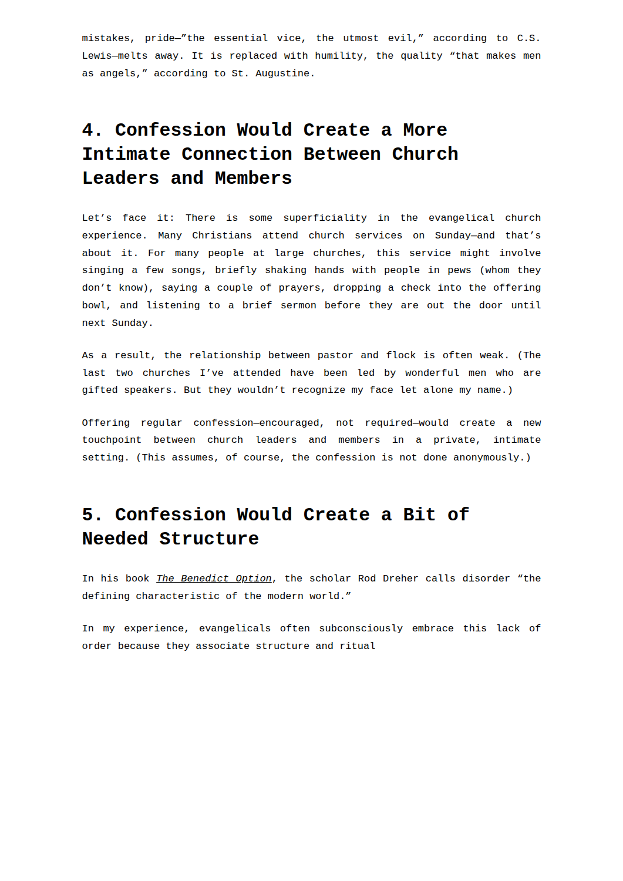mistakes, pride—”the essential vice, the utmost evil,” according to C.S. Lewis—melts away. It is replaced with humility, the quality “that makes men as angels,” according to St. Augustine.
4. Confession Would Create a More Intimate Connection Between Church Leaders and Members
Let’s face it: There is some superficiality in the evangelical church experience. Many Christians attend church services on Sunday—and that’s about it. For many people at large churches, this service might involve singing a few songs, briefly shaking hands with people in pews (whom they don’t know), saying a couple of prayers, dropping a check into the offering bowl, and listening to a brief sermon before they are out the door until next Sunday.
As a result, the relationship between pastor and flock is often weak. (The last two churches I’ve attended have been led by wonderful men who are gifted speakers. But they wouldn’t recognize my face let alone my name.)
Offering regular confession—encouraged, not required—would create a new touchpoint between church leaders and members in a private, intimate setting. (This assumes, of course, the confession is not done anonymously.)
5. Confession Would Create a Bit of Needed Structure
In his book The Benedict Option, the scholar Rod Dreher calls disorder “the defining characteristic of the modern world.”
In my experience, evangelicals often subconsciously embrace this lack of order because they associate structure and ritual